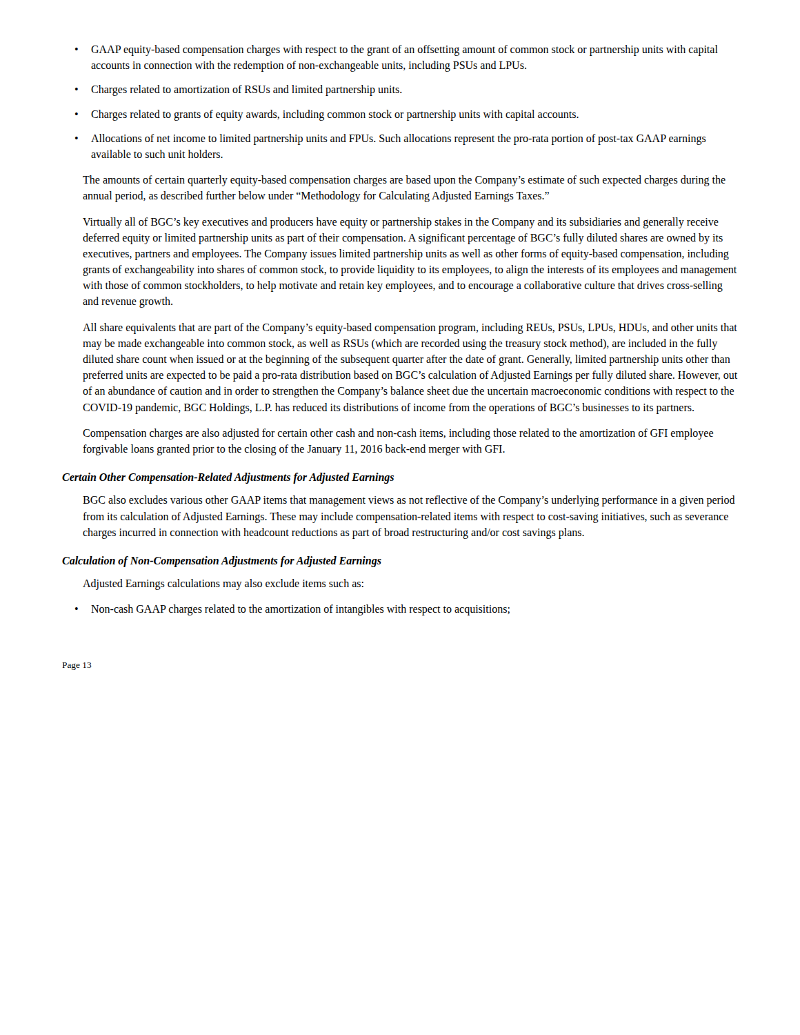GAAP equity-based compensation charges with respect to the grant of an offsetting amount of common stock or partnership units with capital accounts in connection with the redemption of non-exchangeable units, including PSUs and LPUs.
Charges related to amortization of RSUs and limited partnership units.
Charges related to grants of equity awards, including common stock or partnership units with capital accounts.
Allocations of net income to limited partnership units and FPUs. Such allocations represent the pro-rata portion of post-tax GAAP earnings available to such unit holders.
The amounts of certain quarterly equity-based compensation charges are based upon the Company’s estimate of such expected charges during the annual period, as described further below under “Methodology for Calculating Adjusted Earnings Taxes.”
Virtually all of BGC’s key executives and producers have equity or partnership stakes in the Company and its subsidiaries and generally receive deferred equity or limited partnership units as part of their compensation. A significant percentage of BGC’s fully diluted shares are owned by its executives, partners and employees. The Company issues limited partnership units as well as other forms of equity-based compensation, including grants of exchangeability into shares of common stock, to provide liquidity to its employees, to align the interests of its employees and management with those of common stockholders, to help motivate and retain key employees, and to encourage a collaborative culture that drives cross-selling and revenue growth.
All share equivalents that are part of the Company’s equity-based compensation program, including REUs, PSUs, LPUs, HDUs, and other units that may be made exchangeable into common stock, as well as RSUs (which are recorded using the treasury stock method), are included in the fully diluted share count when issued or at the beginning of the subsequent quarter after the date of grant. Generally, limited partnership units other than preferred units are expected to be paid a pro-rata distribution based on BGC’s calculation of Adjusted Earnings per fully diluted share. However, out of an abundance of caution and in order to strengthen the Company’s balance sheet due the uncertain macroeconomic conditions with respect to the COVID-19 pandemic, BGC Holdings, L.P. has reduced its distributions of income from the operations of BGC’s businesses to its partners.
Compensation charges are also adjusted for certain other cash and non-cash items, including those related to the amortization of GFI employee forgivable loans granted prior to the closing of the January 11, 2016 back-end merger with GFI.
Certain Other Compensation-Related Adjustments for Adjusted Earnings
BGC also excludes various other GAAP items that management views as not reflective of the Company’s underlying performance in a given period from its calculation of Adjusted Earnings. These may include compensation-related items with respect to cost-saving initiatives, such as severance charges incurred in connection with headcount reductions as part of broad restructuring and/or cost savings plans.
Calculation of Non-Compensation Adjustments for Adjusted Earnings
Adjusted Earnings calculations may also exclude items such as:
Non-cash GAAP charges related to the amortization of intangibles with respect to acquisitions;
Page 13